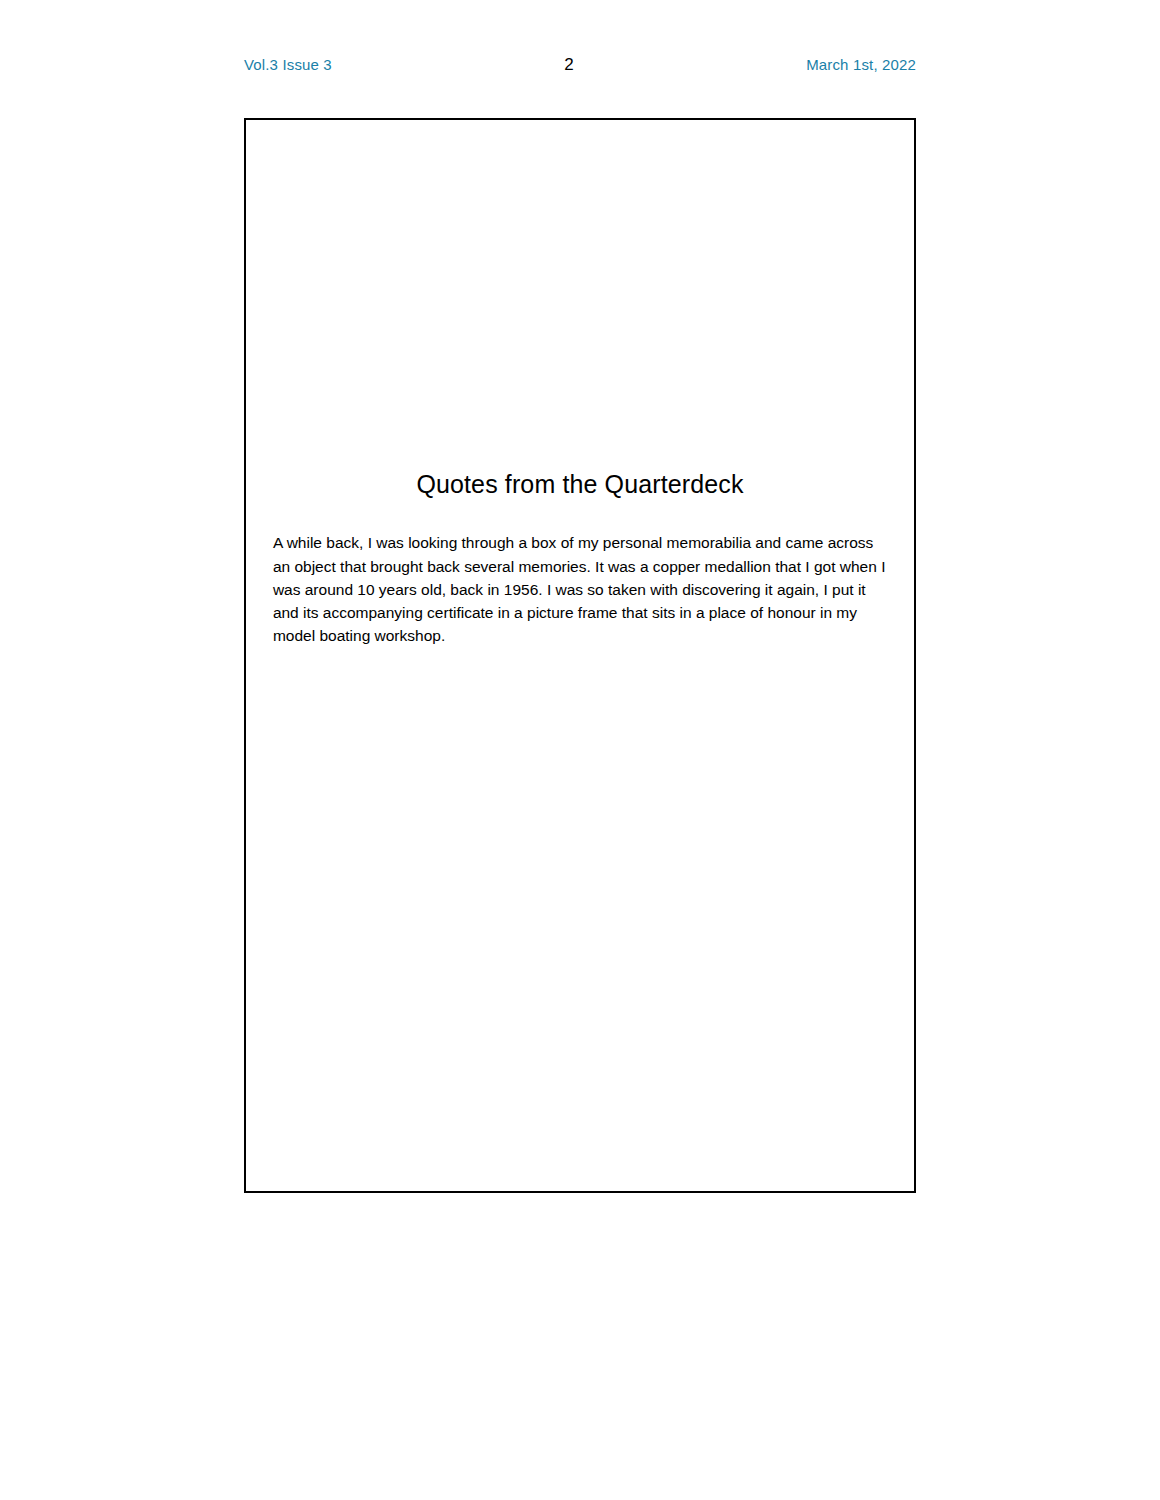Vol.3 Issue 3
2
March 1st, 2022
Quotes from the Quarterdeck
A while back, I was looking through a box of my personal memorabilia and came across an object that brought back several memories. It was a copper medallion that I got when I was around 10 years old, back in 1956. I was so taken with discovering it again, I put it and its accompanying certificate in a picture frame that sits in a place of honour in my model boating workshop.